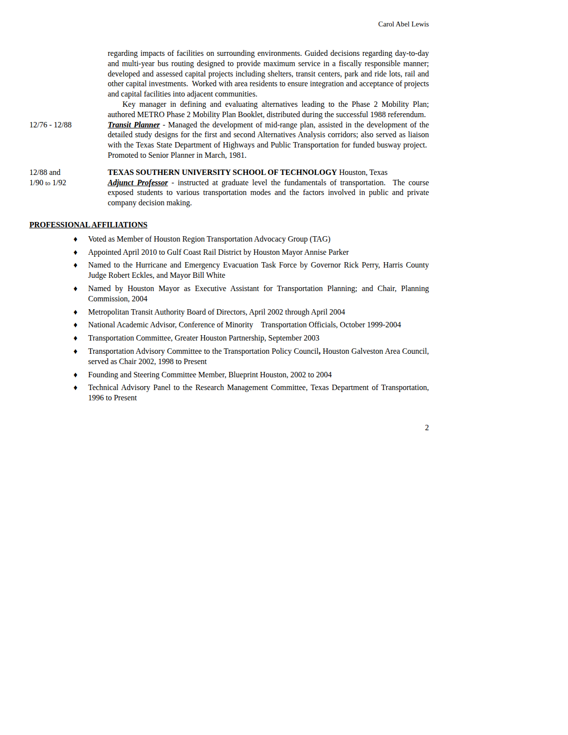Carol Abel Lewis
regarding impacts of facilities on surrounding environments. Guided decisions regarding day-to-day and multi-year bus routing designed to provide maximum service in a fiscally responsible manner; developed and assessed capital projects including shelters, transit centers, park and ride lots, rail and other capital investments. Worked with area residents to ensure integration and acceptance of projects and capital facilities into adjacent communities.
Key manager in defining and evaluating alternatives leading to the Phase 2 Mobility Plan; authored METRO Phase 2 Mobility Plan Booklet, distributed during the successful 1988 referendum.
12/76 - 12/88
Transit Planner - Managed the development of mid-range plan, assisted in the development of the detailed study designs for the first and second Alternatives Analysis corridors; also served as liaison with the Texas State Department of Highways and Public Transportation for funded busway project. Promoted to Senior Planner in March, 1981.
12/88 and
TEXAS SOUTHERN UNIVERSITY SCHOOL OF TECHNOLOGY Houston, Texas
1/90 to 1/92
Adjunct Professor - instructed at graduate level the fundamentals of transportation. The course exposed students to various transportation modes and the factors involved in public and private company decision making.
PROFESSIONAL AFFILIATIONS
Voted as Member of Houston Region Transportation Advocacy Group (TAG)
Appointed April 2010 to Gulf Coast Rail District by Houston Mayor Annise Parker
Named to the Hurricane and Emergency Evacuation Task Force by Governor Rick Perry, Harris County Judge Robert Eckles, and Mayor Bill White
Named by Houston Mayor as Executive Assistant for Transportation Planning; and Chair, Planning Commission, 2004
Metropolitan Transit Authority Board of Directors, April 2002 through April 2004
National Academic Advisor, Conference of Minority Transportation Officials, October 1999-2004
Transportation Committee, Greater Houston Partnership, September 2003
Transportation Advisory Committee to the Transportation Policy Council, Houston Galveston Area Council, served as Chair 2002, 1998 to Present
Founding and Steering Committee Member, Blueprint Houston, 2002 to 2004
Technical Advisory Panel to the Research Management Committee, Texas Department of Transportation, 1996 to Present
2